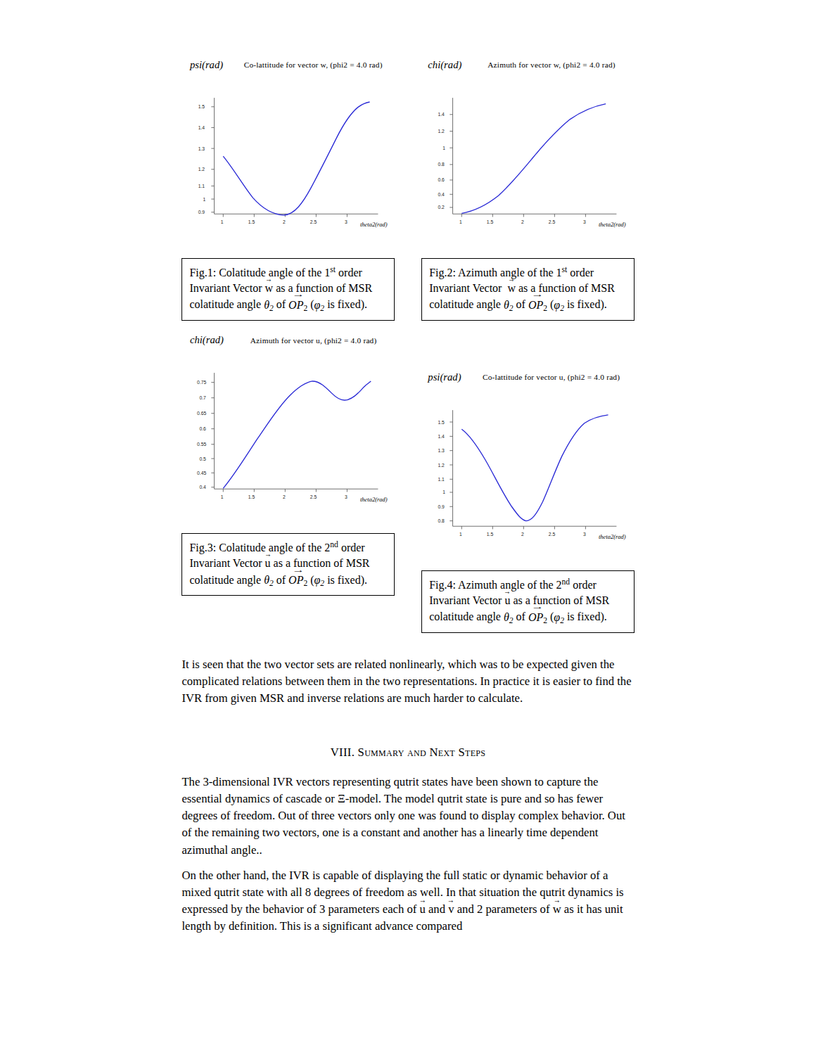psi(rad)
Co-lattitude for vector w, (phi2 = 4.0 rad)
1.5 1.4 1.3 1.2 1.1 1 0.9 1 1.5 2 2.5 3 theta2(rad)
Fig.1: Colatitude angle of the 1st order Invariant Vector w as a function of MSR colatitude angle θ2 of OP 2 (φ2 is fixed).
chi(rad)
Azimuth for vector w, (phi2 = 4.0 rad)
1.4 1.2 1 0.8 0.6 0.4 0.2 1 1.5 2 2.5 3 theta2(rad)
Fig.2: Azimuth angle of the 1st order Invariant Vector w as a function of MSR colatitude angle θ2 of OP 2 (φ2 is fixed).
chi(rad)
Azimuth for vector u, (phi2 = 4.0 rad)
0.75 0.7 0.65 0.6 0.55 0.5 0.45 0.4 1 1.5 2 2.5 3 theta2(rad)
Fig.3: Colatitude angle of the 2nd order Invariant Vector u as a function of MSR colatitude angle θ2 of OP 2 (φ2 is fixed).
psi(rad)
Co-lattitude for vector u, (phi2 = 4.0 rad)
1.5 1.4 1.3 1.2 1.1 1 0.9 0.8 1 1.5 2 2.5 3 theta2(rad)
Fig.4: Azimuth angle of the 2nd order Invariant Vector u as a function of MSR colatitude angle θ2 of OP 2 (φ2 is fixed).
It is seen that the two vector sets are related nonlinearly, which was to be expected given the complicated relations between them in the two representations. In practice it is easier to find the IVR from given MSR and inverse relations are much harder to calculate.
VIII. Summary and Next Steps
The 3-dimensional IVR vectors representing qutrit states have been shown to capture the essential dynamics of cascade or Ξ-model. The model qutrit state is pure and so has fewer degrees of freedom. Out of three vectors only one was found to display complex behavior. Out of the remaining two vectors, one is a constant and another has a linearly time dependent azimuthal angle..
On the other hand, the IVR is capable of displaying the full static or dynamic behavior of a mixed qutrit state with all 8 degrees of freedom as well. In that situation the qutrit dynamics is expressed by the behavior of 3 parameters each of u and v and 2 parameters of w as it has unit length by definition. This is a significant advance compared